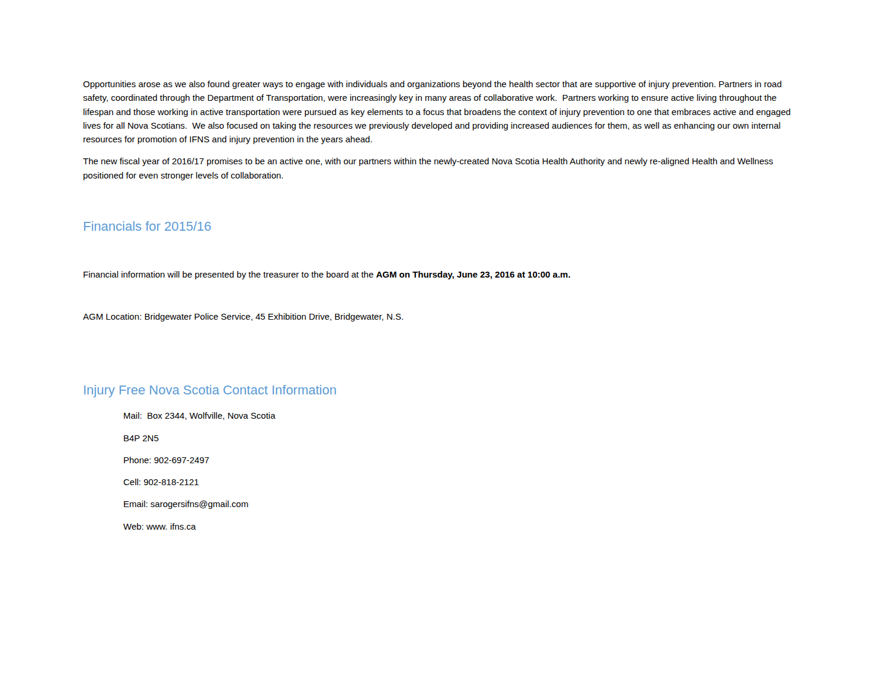Opportunities arose as we also found greater ways to engage with individuals and organizations beyond the health sector that are supportive of injury prevention. Partners in road safety, coordinated through the Department of Transportation, were increasingly key in many areas of collaborative work. Partners working to ensure active living throughout the lifespan and those working in active transportation were pursued as key elements to a focus that broadens the context of injury prevention to one that embraces active and engaged lives for all Nova Scotians. We also focused on taking the resources we previously developed and providing increased audiences for them, as well as enhancing our own internal resources for promotion of IFNS and injury prevention in the years ahead.
The new fiscal year of 2016/17 promises to be an active one, with our partners within the newly-created Nova Scotia Health Authority and newly re-aligned Health and Wellness positioned for even stronger levels of collaboration.
Financials for 2015/16
Financial information will be presented by the treasurer to the board at the AGM on Thursday, June 23, 2016 at 10:00 a.m.
AGM Location: Bridgewater Police Service, 45 Exhibition Drive, Bridgewater, N.S.
Injury Free Nova Scotia Contact Information
Mail: Box 2344, Wolfville, Nova Scotia
B4P 2N5
Phone: 902-697-2497
Cell: 902-818-2121
Email: sarogersifns@gmail.com
Web: www. ifns.ca